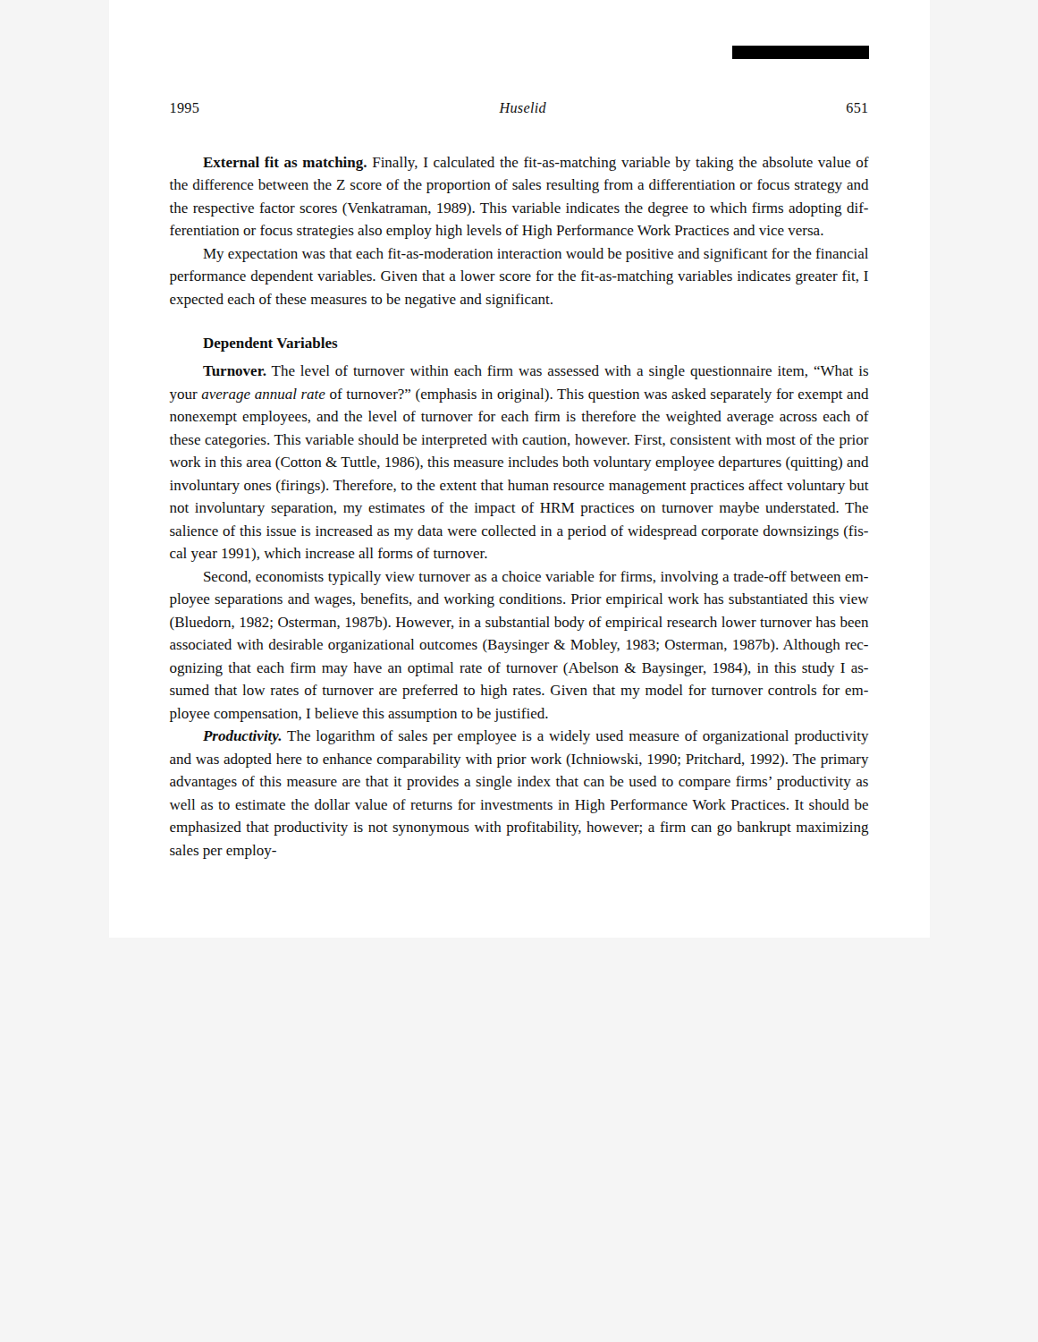1995 Huselid 651
External fit as matching. Finally, I calculated the fit-as-matching variable by taking the absolute value of the difference between the Z score of the proportion of sales resulting from a differentiation or focus strategy and the respective factor scores (Venkatraman, 1989). This variable indicates the degree to which firms adopting differentiation or focus strategies also employ high levels of High Performance Work Practices and vice versa.
My expectation was that each fit-as-moderation interaction would be positive and significant for the financial performance dependent variables. Given that a lower score for the fit-as-matching variables indicates greater fit, I expected each of these measures to be negative and significant.
Dependent Variables
Turnover. The level of turnover within each firm was assessed with a single questionnaire item, “What is your average annual rate of turnover?” (emphasis in original). This question was asked separately for exempt and nonexempt employees, and the level of turnover for each firm is therefore the weighted average across each of these categories. This variable should be interpreted with caution, however. First, consistent with most of the prior work in this area (Cotton & Tuttle, 1986), this measure includes both voluntary employee departures (quitting) and involuntary ones (firings). Therefore, to the extent that human resource management practices affect voluntary but not involuntary separation, my estimates of the impact of HRM practices on turnover maybe understated. The salience of this issue is increased as my data were collected in a period of widespread corporate downsizings (fiscal year 1991), which increase all forms of turnover.
Second, economists typically view turnover as a choice variable for firms, involving a trade-off between employee separations and wages, benefits, and working conditions. Prior empirical work has substantiated this view (Bluedorn, 1982; Osterman, 1987b). However, in a substantial body of empirical research lower turnover has been associated with desirable organizational outcomes (Baysinger & Mobley, 1983; Osterman, 1987b). Although recognizing that each firm may have an optimal rate of turnover (Abelson & Baysinger, 1984), in this study I assumed that low rates of turnover are preferred to high rates. Given that my model for turnover controls for employee compensation, I believe this assumption to be justified.
Productivity. The logarithm of sales per employee is a widely used measure of organizational productivity and was adopted here to enhance comparability with prior work (Ichniowski, 1990; Pritchard, 1992). The primary advantages of this measure are that it provides a single index that can be used to compare firms’ productivity as well as to estimate the dollar value of returns for investments in High Performance Work Practices. It should be emphasized that productivity is not synonymous with profitability, however; a firm can go bankrupt maximizing sales per employ-